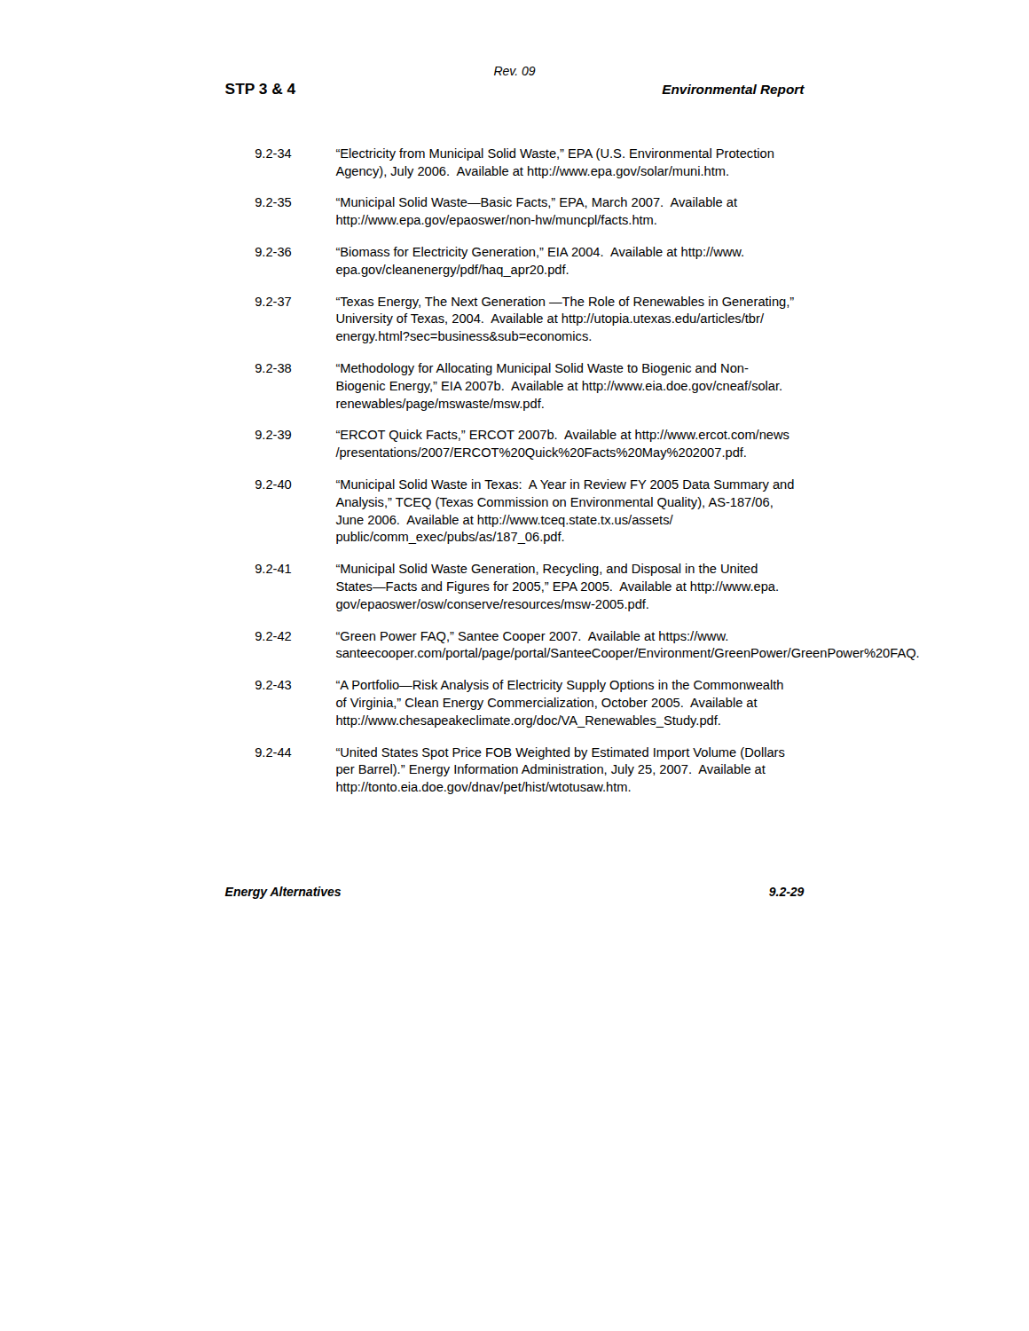Rev. 09
STP 3 & 4
Environmental Report
9.2-34
“Electricity from Municipal Solid Waste,” EPA (U.S. Environmental Protection Agency), July 2006. Available at http://www.epa.gov/solar/muni.htm.
9.2-35
“Municipal Solid Waste—Basic Facts,” EPA, March 2007. Available at http://www.epa.gov/epaoswer/non-hw/muncpl/facts.htm.
9.2-36
“Biomass for Electricity Generation,” EIA 2004. Available at http://www. epa.gov/cleanenergy/pdf/haq_apr20.pdf.
9.2-37
“Texas Energy, The Next Generation —The Role of Renewables in Generating,” University of Texas, 2004. Available at http://utopia.utexas.edu/articles/tbr/ energy.html?sec=business&sub=economics.
9.2-38
“Methodology for Allocating Municipal Solid Waste to Biogenic and Non-Biogenic Energy,” EIA 2007b. Available at http://www.eia.doe.gov/cneaf/solar. renewables/page/mswaste/msw.pdf.
9.2-39
“ERCOT Quick Facts,” ERCOT 2007b. Available at http://www.ercot.com/news /presentations/2007/ERCOT%20Quick%20Facts%20May%202007.pdf.
9.2-40
“Municipal Solid Waste in Texas: A Year in Review FY 2005 Data Summary and Analysis,” TCEQ (Texas Commission on Environmental Quality), AS-187/06, June 2006. Available at http://www.tceq.state.tx.us/assets/ public/comm_exec/pubs/as/187_06.pdf.
9.2-41
“Municipal Solid Waste Generation, Recycling, and Disposal in the United States—Facts and Figures for 2005,” EPA 2005. Available at http://www.epa. gov/epaoswer/osw/conserve/resources/msw-2005.pdf.
9.2-42
“Green Power FAQ,” Santee Cooper 2007. Available at https://www. santeecooper.com/portal/page/portal/SanteeCooper/Environment/GreenPower/GreenPower%20FAQ.
9.2-43
“A Portfolio—Risk Analysis of Electricity Supply Options in the Commonwealth of Virginia,” Clean Energy Commercialization, October 2005. Available at http://www.chesapeakeclimate.org/doc/VA_Renewables_Study.pdf.
9.2-44
“United States Spot Price FOB Weighted by Estimated Import Volume (Dollars per Barrel).” Energy Information Administration, July 25, 2007. Available at http://tonto.eia.doe.gov/dnav/pet/hist/wtotusaw.htm.
Energy Alternatives
9.2-29